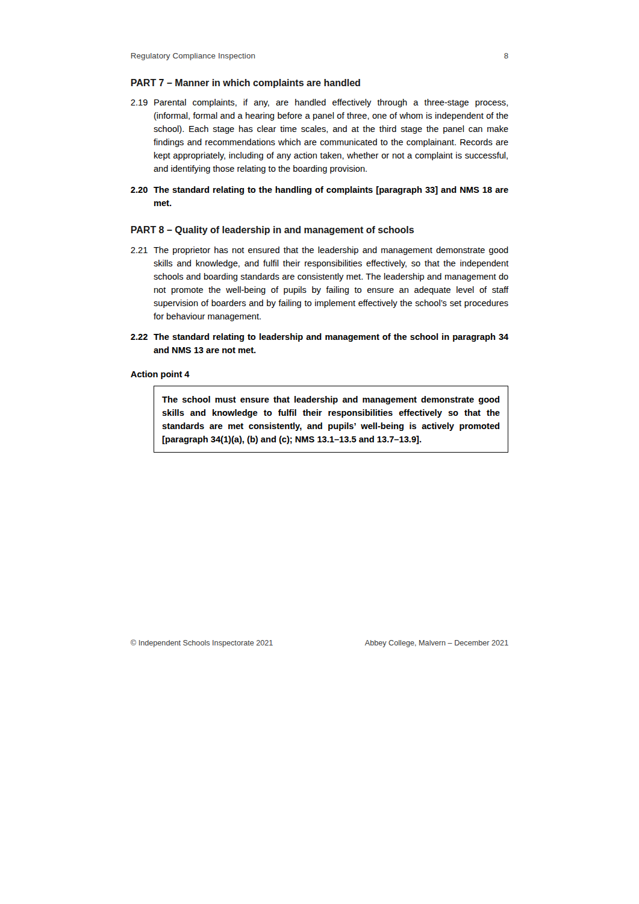Regulatory Compliance Inspection 8
PART 7 – Manner in which complaints are handled
2.19 Parental complaints, if any, are handled effectively through a three-stage process, (informal, formal and a hearing before a panel of three, one of whom is independent of the school). Each stage has clear time scales, and at the third stage the panel can make findings and recommendations which are communicated to the complainant. Records are kept appropriately, including of any action taken, whether or not a complaint is successful, and identifying those relating to the boarding provision.
2.20 The standard relating to the handling of complaints [paragraph 33] and NMS 18 are met.
PART 8 – Quality of leadership in and management of schools
2.21 The proprietor has not ensured that the leadership and management demonstrate good skills and knowledge, and fulfil their responsibilities effectively, so that the independent schools and boarding standards are consistently met. The leadership and management do not promote the well-being of pupils by failing to ensure an adequate level of staff supervision of boarders and by failing to implement effectively the school’s set procedures for behaviour management.
2.22 The standard relating to leadership and management of the school in paragraph 34 and NMS 13 are not met.
Action point 4
The school must ensure that leadership and management demonstrate good skills and knowledge to fulfil their responsibilities effectively so that the standards are met consistently, and pupils’ well-being is actively promoted [paragraph 34(1)(a), (b) and (c); NMS 13.1–13.5 and 13.7–13.9].
© Independent Schools Inspectorate 2021 Abbey College, Malvern – December 2021